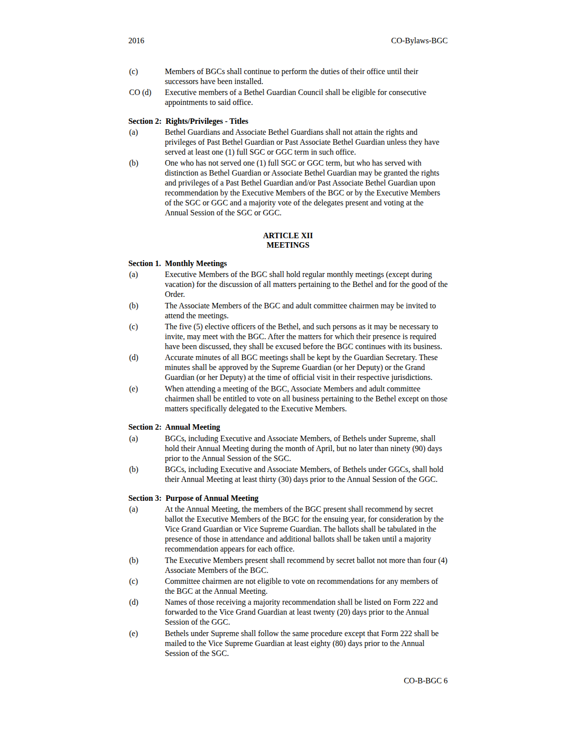2016
CO-Bylaws-BGC
(c)
Members of BGCs shall continue to perform the duties of their office until their successors have been installed.
CO (d)
Executive members of a Bethel Guardian Council shall be eligible for consecutive appointments to said office.
Section 2: Rights/Privileges - Titles
(a)
Bethel Guardians and Associate Bethel Guardians shall not attain the rights and privileges of Past Bethel Guardian or Past Associate Bethel Guardian unless they have served at least one (1) full SGC or GGC term in such office.
(b)
One who has not served one (1) full SGC or GGC term, but who has served with distinction as Bethel Guardian or Associate Bethel Guardian may be granted the rights and privileges of a Past Bethel Guardian and/or Past Associate Bethel Guardian upon recommendation by the Executive Members of the BGC or by the Executive Members of the SGC or GGC and a majority vote of the delegates present and voting at the Annual Session of the SGC or GGC.
ARTICLE XII MEETINGS
Section 1. Monthly Meetings
(a)
Executive Members of the BGC shall hold regular monthly meetings (except during vacation) for the discussion of all matters pertaining to the Bethel and for the good of the Order.
(b)
The Associate Members of the BGC and adult committee chairmen may be invited to attend the meetings.
(c)
The five (5) elective officers of the Bethel, and such persons as it may be necessary to invite, may meet with the BGC. After the matters for which their presence is required have been discussed, they shall be excused before the BGC continues with its business.
(d)
Accurate minutes of all BGC meetings shall be kept by the Guardian Secretary. These minutes shall be approved by the Supreme Guardian (or her Deputy) or the Grand Guardian (or her Deputy) at the time of official visit in their respective jurisdictions.
(e)
When attending a meeting of the BGC, Associate Members and adult committee chairmen shall be entitled to vote on all business pertaining to the Bethel except on those matters specifically delegated to the Executive Members.
Section 2: Annual Meeting
(a)
BGCs, including Executive and Associate Members, of Bethels under Supreme, shall hold their Annual Meeting during the month of April, but no later than ninety (90) days prior to the Annual Session of the SGC.
(b)
BGCs, including Executive and Associate Members, of Bethels under GGCs, shall hold their Annual Meeting at least thirty (30) days prior to the Annual Session of the GGC.
Section 3: Purpose of Annual Meeting
(a)
At the Annual Meeting, the members of the BGC present shall recommend by secret ballot the Executive Members of the BGC for the ensuing year, for consideration by the Vice Grand Guardian or Vice Supreme Guardian. The ballots shall be tabulated in the presence of those in attendance and additional ballots shall be taken until a majority recommendation appears for each office.
(b)
The Executive Members present shall recommend by secret ballot not more than four (4) Associate Members of the BGC.
(c)
Committee chairmen are not eligible to vote on recommendations for any members of the BGC at the Annual Meeting.
(d)
Names of those receiving a majority recommendation shall be listed on Form 222 and forwarded to the Vice Grand Guardian at least twenty (20) days prior to the Annual Session of the GGC.
(e)
Bethels under Supreme shall follow the same procedure except that Form 222 shall be mailed to the Vice Supreme Guardian at least eighty (80) days prior to the Annual Session of the SGC.
CO-B-BGC 6